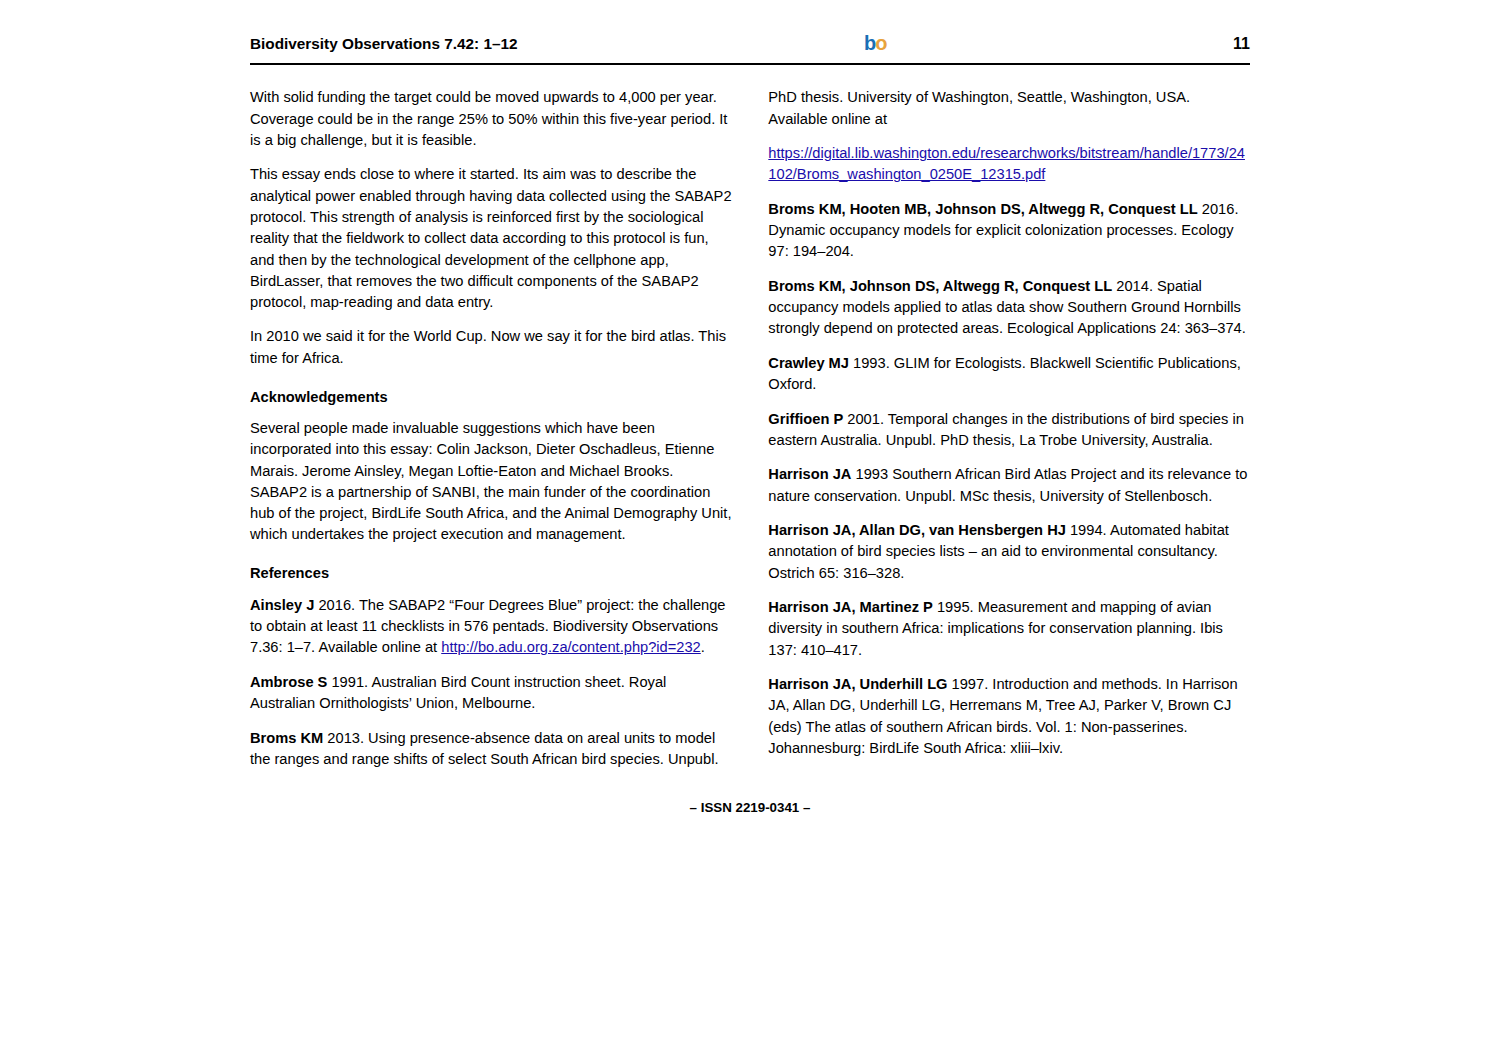Biodiversity Observations 7.42: 1–12
bo
11
With solid funding the target could be moved upwards to 4,000 per year. Coverage could be in the range 25% to 50% within this five-year period. It is a big challenge, but it is feasible.
This essay ends close to where it started. Its aim was to describe the analytical power enabled through having data collected using the SABAP2 protocol. This strength of analysis is reinforced first by the sociological reality that the fieldwork to collect data according to this protocol is fun, and then by the technological development of the cellphone app, BirdLasser, that removes the two difficult components of the SABAP2 protocol, map-reading and data entry.
In 2010 we said it for the World Cup. Now we say it for the bird atlas. This time for Africa.
Acknowledgements
Several people made invaluable suggestions which have been incorporated into this essay: Colin Jackson, Dieter Oschadleus, Etienne Marais. Jerome Ainsley, Megan Loftie-Eaton and Michael Brooks. SABAP2 is a partnership of SANBI, the main funder of the coordination hub of the project, BirdLife South Africa, and the Animal Demography Unit, which undertakes the project execution and management.
References
Ainsley J 2016. The SABAP2 “Four Degrees Blue” project: the challenge to obtain at least 11 checklists in 576 pentads. Biodiversity Observations 7.36: 1–7. Available online at http://bo.adu.org.za/content.php?id=232.
Ambrose S 1991. Australian Bird Count instruction sheet. Royal Australian Ornithologists’ Union, Melbourne.
Broms KM 2013. Using presence-absence data on areal units to model the ranges and range shifts of select South African bird species. Unpubl. PhD thesis. University of Washington, Seattle, Washington, USA. Available online at
https://digital.lib.washington.edu/researchworks/bitstream/handle/1773/24102/Broms_washington_0250E_12315.pdf
Broms KM, Hooten MB, Johnson DS, Altwegg R, Conquest LL 2016. Dynamic occupancy models for explicit colonization processes. Ecology 97: 194–204.
Broms KM, Johnson DS, Altwegg R, Conquest LL 2014. Spatial occupancy models applied to atlas data show Southern Ground Hornbills strongly depend on protected areas. Ecological Applications 24: 363–374.
Crawley MJ 1993. GLIM for Ecologists. Blackwell Scientific Publications, Oxford.
Griffioen P 2001. Temporal changes in the distributions of bird species in eastern Australia. Unpubl. PhD thesis, La Trobe University, Australia.
Harrison JA 1993 Southern African Bird Atlas Project and its relevance to nature conservation. Unpubl. MSc thesis, University of Stellenbosch.
Harrison JA, Allan DG, van Hensbergen HJ 1994. Automated habitat annotation of bird species lists – an aid to environmental consultancy. Ostrich 65: 316–328.
Harrison JA, Martinez P 1995. Measurement and mapping of avian diversity in southern Africa: implications for conservation planning. Ibis 137: 410–417.
Harrison JA, Underhill LG 1997. Introduction and methods. In Harrison JA, Allan DG, Underhill LG, Herremans M, Tree AJ, Parker V, Brown CJ (eds) The atlas of southern African birds. Vol. 1: Non-passerines. Johannesburg: BirdLife South Africa: xliii–lxiv.
– ISSN 2219-0341 –